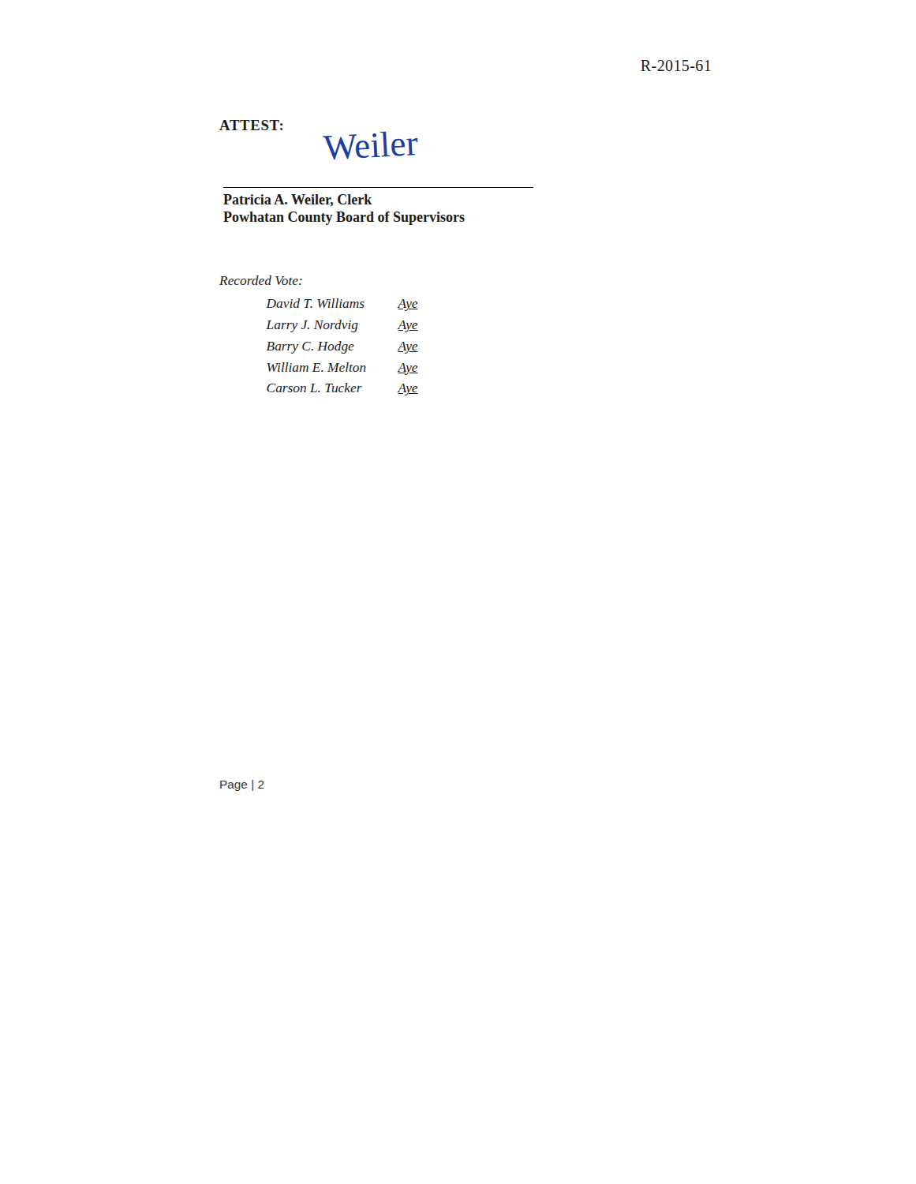R-2015-61
ATTEST:
Weiler
Patricia A. Weiler, Clerk Powhatan County Board of Supervisors
Recorded Vote:
| David T. Williams | Aye |
| Larry J. Nordvig | Aye |
| Barry C. Hodge | Aye |
| William E. Melton | Aye |
| Carson L. Tucker | Aye |
Page | 2